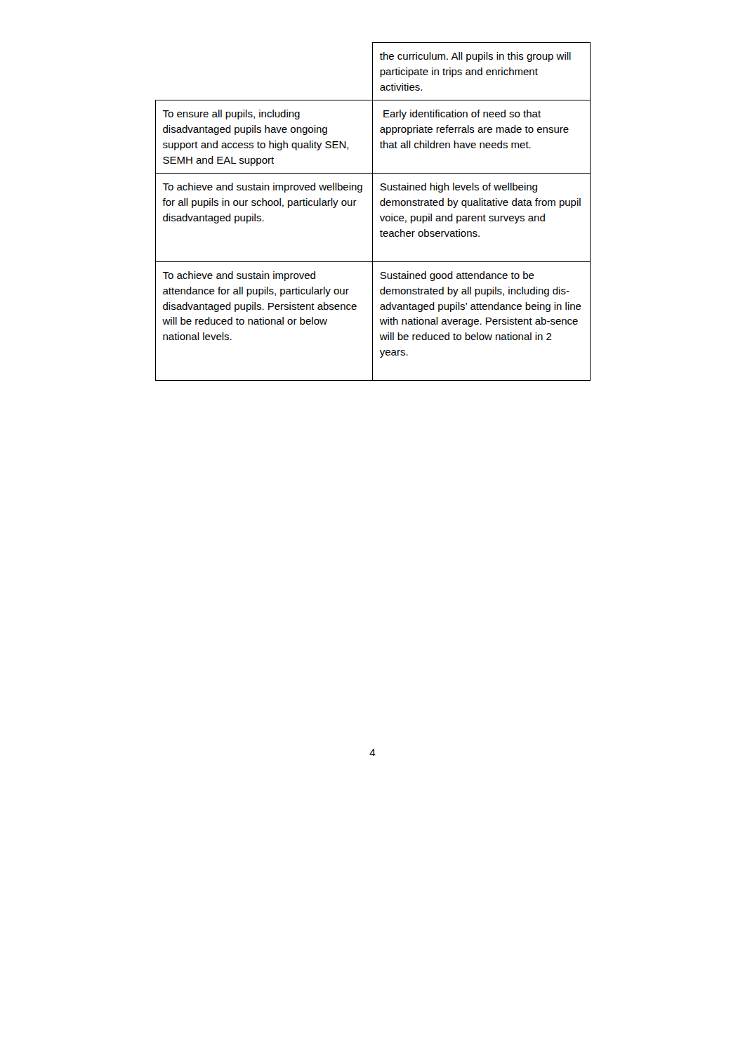| | the curriculum. All pupils in this group will participate in trips and enrichment activities. |
| To ensure all pupils, including disadvantaged pupils have ongoing support and access to high quality SEN, SEMH and EAL support | Early identification of need so that appropriate referrals are made to ensure that all children have needs met. |
| To achieve and sustain improved wellbeing for all pupils in our school, particularly our disadvantaged pupils. | Sustained high levels of wellbeing demonstrated by qualitative data from pupil voice, pupil and parent surveys and teacher observations. |
| To achieve and sustain improved attendance for all pupils, particularly our disadvantaged pupils. Persistent absence will be reduced to national or below national levels. | Sustained good attendance to be demonstrated by all pupils, including dis-advantaged pupils’ attendance being in line with national average. Persistent ab-sence will be reduced to below national in 2 years. |
4